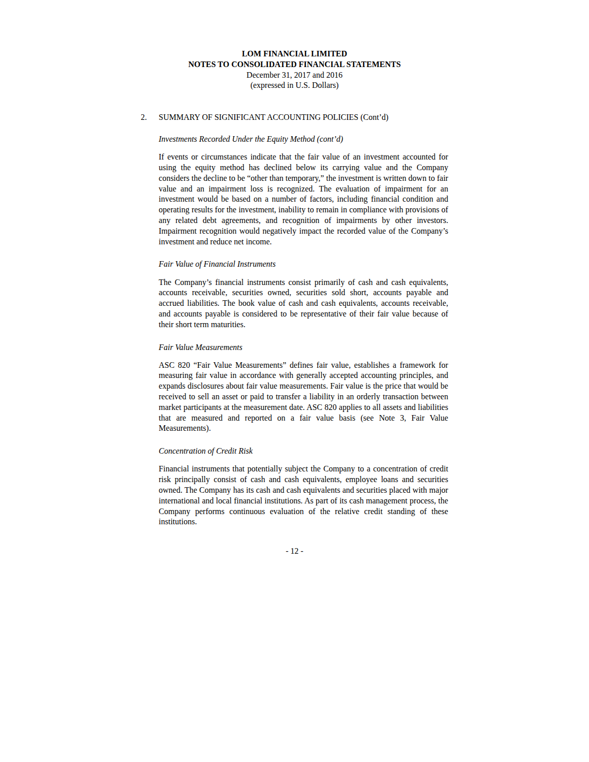LOM Financial Limited
Notes to Consolidated Financial Statements
December 31, 2017 and 2016
(expressed in U.S. Dollars)
2. SUMMARY OF SIGNIFICANT ACCOUNTING POLICIES (Cont’d)
Investments Recorded Under the Equity Method (cont’d)
If events or circumstances indicate that the fair value of an investment accounted for using the equity method has declined below its carrying value and the Company considers the decline to be “other than temporary,” the investment is written down to fair value and an impairment loss is recognized. The evaluation of impairment for an investment would be based on a number of factors, including financial condition and operating results for the investment, inability to remain in compliance with provisions of any related debt agreements, and recognition of impairments by other investors. Impairment recognition would negatively impact the recorded value of the Company’s investment and reduce net income.
Fair Value of Financial Instruments
The Company’s financial instruments consist primarily of cash and cash equivalents, accounts receivable, securities owned, securities sold short, accounts payable and accrued liabilities. The book value of cash and cash equivalents, accounts receivable, and accounts payable is considered to be representative of their fair value because of their short term maturities.
Fair Value Measurements
ASC 820 “Fair Value Measurements” defines fair value, establishes a framework for measuring fair value in accordance with generally accepted accounting principles, and expands disclosures about fair value measurements. Fair value is the price that would be received to sell an asset or paid to transfer a liability in an orderly transaction between market participants at the measurement date. ASC 820 applies to all assets and liabilities that are measured and reported on a fair value basis (see Note 3, Fair Value Measurements).
Concentration of Credit Risk
Financial instruments that potentially subject the Company to a concentration of credit risk principally consist of cash and cash equivalents, employee loans and securities owned. The Company has its cash and cash equivalents and securities placed with major international and local financial institutions. As part of its cash management process, the Company performs continuous evaluation of the relative credit standing of these institutions.
- 12 -